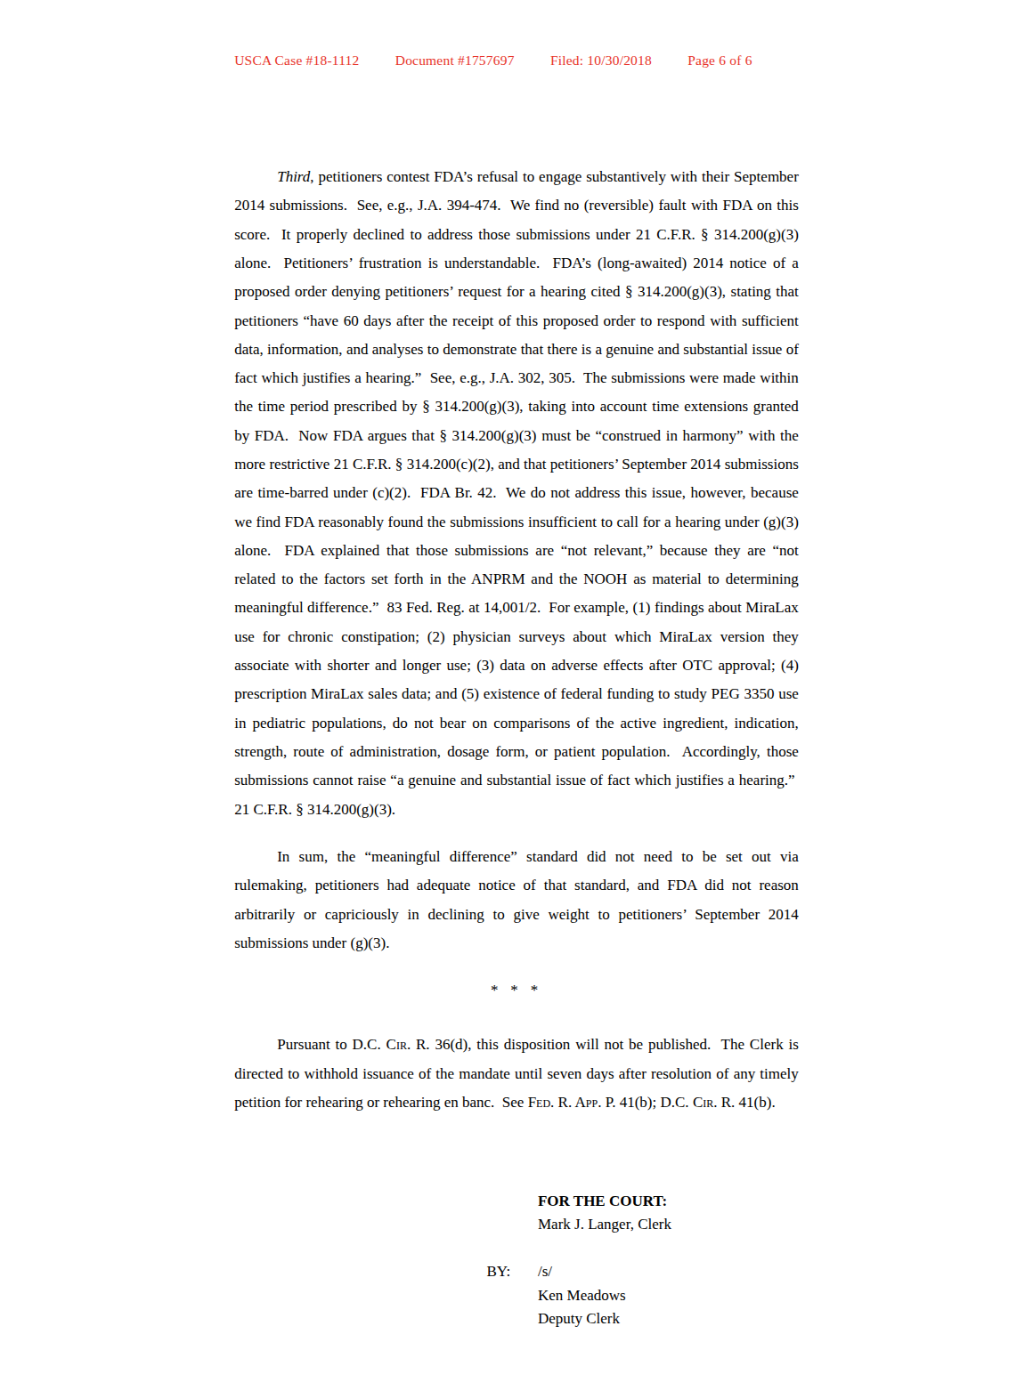USCA Case #18-1112 Document #1757697 Filed: 10/30/2018 Page 6 of 6
Third, petitioners contest FDA’s refusal to engage substantively with their September 2014 submissions. See, e.g., J.A. 394-474. We find no (reversible) fault with FDA on this score. It properly declined to address those submissions under 21 C.F.R. § 314.200(g)(3) alone. Petitioners’ frustration is understandable. FDA’s (long-awaited) 2014 notice of a proposed order denying petitioners’ request for a hearing cited § 314.200(g)(3), stating that petitioners “have 60 days after the receipt of this proposed order to respond with sufficient data, information, and analyses to demonstrate that there is a genuine and substantial issue of fact which justifies a hearing.” See, e.g., J.A. 302, 305. The submissions were made within the time period prescribed by § 314.200(g)(3), taking into account time extensions granted by FDA. Now FDA argues that § 314.200(g)(3) must be “construed in harmony” with the more restrictive 21 C.F.R. § 314.200(c)(2), and that petitioners’ September 2014 submissions are time-barred under (c)(2). FDA Br. 42. We do not address this issue, however, because we find FDA reasonably found the submissions insufficient to call for a hearing under (g)(3) alone. FDA explained that those submissions are “not relevant,” because they are “not related to the factors set forth in the ANPRM and the NOOH as material to determining meaningful difference.” 83 Fed. Reg. at 14,001/2. For example, (1) findings about MiraLax use for chronic constipation; (2) physician surveys about which MiraLax version they associate with shorter and longer use; (3) data on adverse effects after OTC approval; (4) prescription MiraLax sales data; and (5) existence of federal funding to study PEG 3350 use in pediatric populations, do not bear on comparisons of the active ingredient, indication, strength, route of administration, dosage form, or patient population. Accordingly, those submissions cannot raise “a genuine and substantial issue of fact which justifies a hearing.” 21 C.F.R. § 314.200(g)(3).
In sum, the “meaningful difference” standard did not need to be set out via rulemaking, petitioners had adequate notice of that standard, and FDA did not reason arbitrarily or capriciously in declining to give weight to petitioners’ September 2014 submissions under (g)(3).
* * *
Pursuant to D.C. Cir. R. 36(d), this disposition will not be published. The Clerk is directed to withhold issuance of the mandate until seven days after resolution of any timely petition for rehearing or rehearing en banc. See Fed. R. App. P. 41(b); D.C. Cir. R. 41(b).
FOR THE COURT:
Mark J. Langer, Clerk
BY:
/s/
Ken Meadows
Deputy Clerk